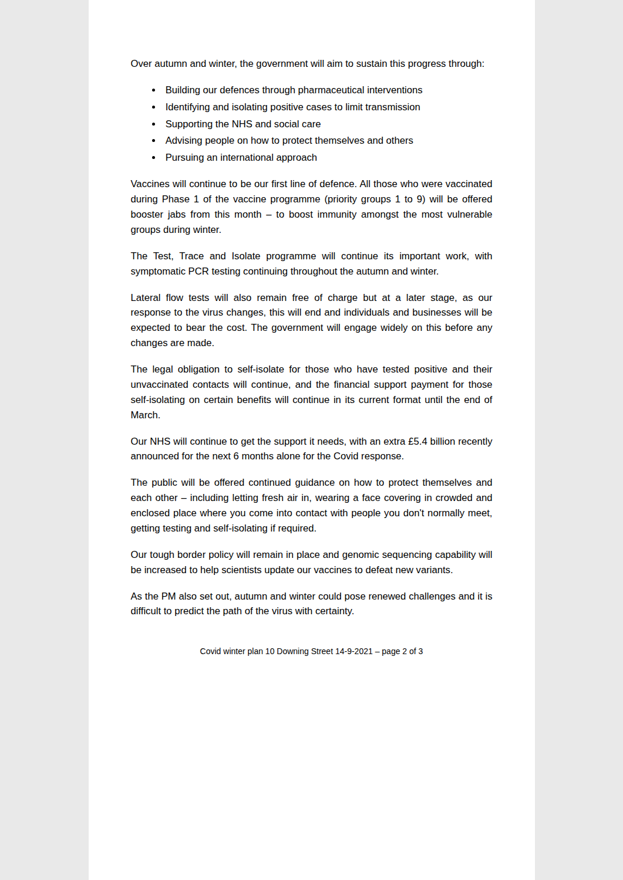Over autumn and winter, the government will aim to sustain this progress through:
Building our defences through pharmaceutical interventions
Identifying and isolating positive cases to limit transmission
Supporting the NHS and social care
Advising people on how to protect themselves and others
Pursuing an international approach
Vaccines will continue to be our first line of defence. All those who were vaccinated during Phase 1 of the vaccine programme (priority groups 1 to 9) will be offered booster jabs from this month – to boost immunity amongst the most vulnerable groups during winter.
The Test, Trace and Isolate programme will continue its important work, with symptomatic PCR testing continuing throughout the autumn and winter.
Lateral flow tests will also remain free of charge but at a later stage, as our response to the virus changes, this will end and individuals and businesses will be expected to bear the cost. The government will engage widely on this before any changes are made.
The legal obligation to self-isolate for those who have tested positive and their unvaccinated contacts will continue, and the financial support payment for those self-isolating on certain benefits will continue in its current format until the end of March.
Our NHS will continue to get the support it needs, with an extra £5.4 billion recently announced for the next 6 months alone for the Covid response.
The public will be offered continued guidance on how to protect themselves and each other – including letting fresh air in, wearing a face covering in crowded and enclosed place where you come into contact with people you don't normally meet, getting testing and self-isolating if required.
Our tough border policy will remain in place and genomic sequencing capability will be increased to help scientists update our vaccines to defeat new variants.
As the PM also set out, autumn and winter could pose renewed challenges and it is difficult to predict the path of the virus with certainty.
Covid winter plan 10 Downing Street 14-9-2021 – page 2 of 3